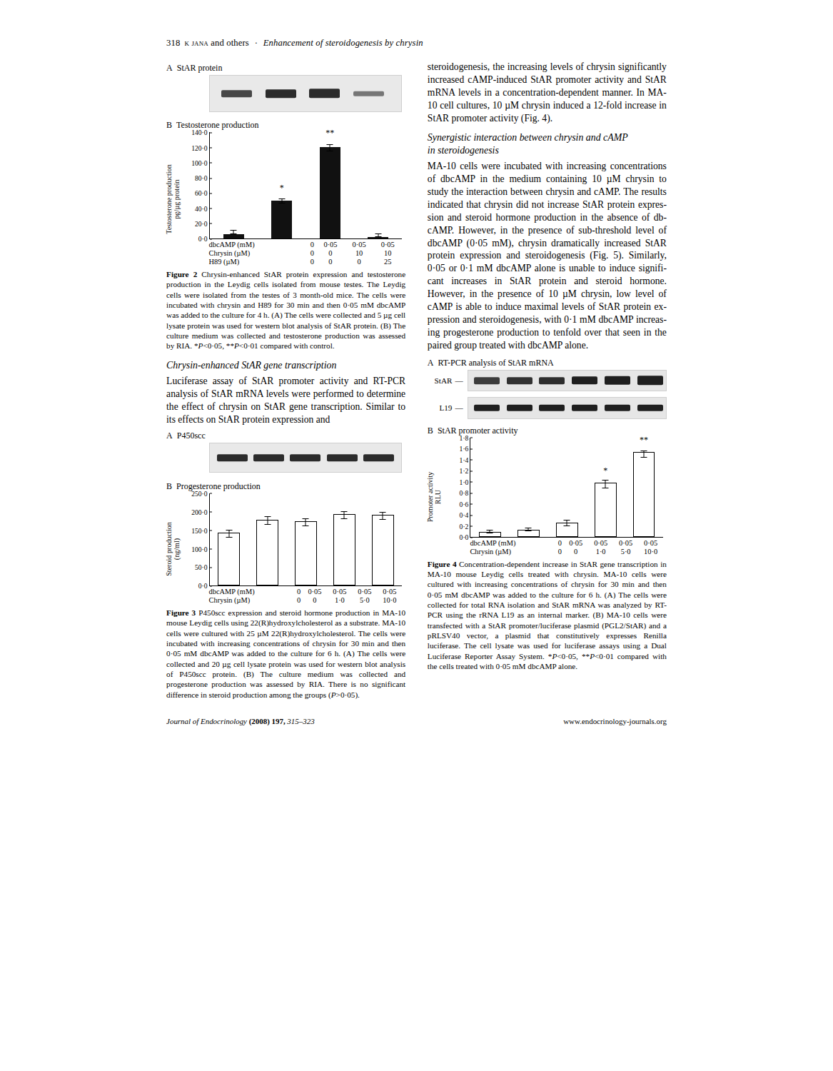318 k jana and others · Enhancement of steroidogenesis by chrysin
AStAR protein
BTestosterone production
Testosterone production
pg/µg protein
140·0
120·0
100·0
80·0
60·0
40·0
20·0
0·0
*
**
| dbcAMP (mM) | 0 | 0·05 | 0·05 | 0·05 |
| Chrysin (µM) | 0 | 0 | 10 | 10 |
| H89 (µM) | 0 | 0 | 0 | 25 |
Figure 2 Chrysin-enhanced StAR protein expression and testosterone production in the Leydig cells isolated from mouse testes. The Leydig cells were isolated from the testes of 3 month-old mice. The cells were incubated with chrysin and H89 for 30 min and then 0·05 mM dbcAMP was added to the culture for 4 h. (A) The cells were collected and 5 µg cell lysate protein was used for western blot analysis of StAR protein. (B) The culture medium was collected and testosterone production was assessed by RIA. *P<0·05, **P<0·01 compared with control.
Chrysin-enhanced StAR gene transcription
Luciferase assay of StAR promoter activity and RT-PCR analysis of StAR mRNA levels were performed to determine the effect of chrysin on StAR gene transcription. Similar to its effects on StAR protein expression and
AP450scc
BProgesterone production
Steroid production
(ng/ml)
250·0
200·0
150·0
100·0
50·0
0·0
| dbcAMP (mM) | 0 | 0·05 | 0·05 | 0·05 | 0·05 |
| Chrysin (µM) | 0 | 0 | 1·0 | 5·0 | 10·0 |
Figure 3 P450scc expression and steroid hormone production in MA-10 mouse Leydig cells using 22(R)hydroxylcholesterol as a substrate. MA-10 cells were cultured with 25 µM 22(R)hydroxylcholesterol. The cells were incubated with increasing concentrations of chrysin for 30 min and then 0·05 mM dbcAMP was added to the culture for 6 h. (A) The cells were collected and 20 µg cell lysate protein was used for western blot analysis of P450scc protein. (B) The culture medium was collected and progesterone production was assessed by RIA. There is no significant difference in steroid production among the groups (P>0·05).
steroidogenesis, the increasing levels of chrysin significantly increased cAMP-induced StAR promoter activity and StAR mRNA levels in a concentration-dependent manner. In MA-10 cell cultures, 10 µM chrysin induced a 12-fold increase in StAR promoter activity (Fig. 4).
Synergistic interaction between chrysin and cAMP
in steroidogenesis
MA-10 cells were incubated with increasing concentrations of dbcAMP in the medium containing 10 µM chrysin to study the interaction between chrysin and cAMP. The results indicated that chrysin did not increase StAR protein expression and steroid hormone production in the absence of dbcAMP. However, in the presence of sub-threshold level of dbcAMP (0·05 mM), chrysin dramatically increased StAR protein expression and steroidogenesis (Fig. 5). Similarly, 0·05 or 0·1 mM dbcAMP alone is unable to induce significant increases in StAR protein and steroid hormone. However, in the presence of 10 µM chrysin, low level of cAMP is able to induce maximal levels of StAR protein expression and steroidogenesis, with 0·1 mM dbcAMP increasing progesterone production to tenfold over that seen in the paired group treated with dbcAMP alone.
ART-PCR analysis of StAR mRNA
StAR —
L19 —
BStAR promoter activity
Promoter activity
RLU
1·8
1·6
1·4
1·2
1·0
0·8
0·6
0·4
0·2
0·0
*
**
| dbcAMP (mM) | 0 | 0·05 | 0·05 | 0·05 | 0·05 |
| Chrysin (µM) | 0 | 0 | 1·0 | 5·0 | 10·0 |
Figure 4 Concentration-dependent increase in StAR gene transcription in MA-10 mouse Leydig cells treated with chrysin. MA-10 cells were cultured with increasing concentrations of chrysin for 30 min and then 0·05 mM dbcAMP was added to the culture for 6 h. (A) The cells were collected for total RNA isolation and StAR mRNA was analyzed by RT-PCR using the rRNA L19 as an internal marker. (B) MA-10 cells were transfected with a StAR promoter/luciferase plasmid (PGL2/StAR) and a pRLSV40 vector, a plasmid that constitutively expresses Renilla luciferase. The cell lysate was used for luciferase assays using a Dual Luciferase Reporter Assay System. *P<0·05, **P<0·01 compared with the cells treated with 0·05 mM dbcAMP alone.
Journal of Endocrinology (2008) 197, 315–323
www.endocrinology-journals.org